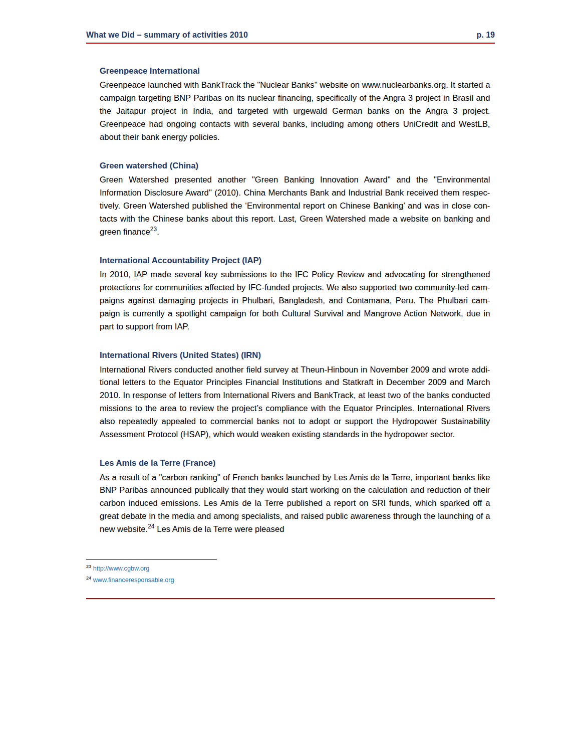What we Did – summary of activities 2010 p. 19
Greenpeace International
Greenpeace launched with BankTrack the "Nuclear Banks" website on www.nuclearbanks.org. It started a campaign targeting BNP Paribas on its nuclear financing, specifically of the Angra 3 project in Brasil and the Jaitapur project in India, and targeted with urgewald German banks on the Angra 3 project. Greenpeace had ongoing contacts with several banks, including among others UniCredit and WestLB, about their bank energy policies.
Green watershed (China)
Green Watershed presented another "Green Banking Innovation Award" and the "Environmental Information Disclosure Award" (2010). China Merchants Bank and Industrial Bank received them respectively. Green Watershed published the ‘Environmental report on Chinese Banking’ and was in close contacts with the Chinese banks about this report. Last, Green Watershed made a website on banking and green finance23.
International Accountability Project (IAP)
In 2010, IAP made several key submissions to the IFC Policy Review and advocating for strengthened protections for communities affected by IFC-funded projects. We also supported two community-led campaigns against damaging projects in Phulbari, Bangladesh, and Contamana, Peru. The Phulbari campaign is currently a spotlight campaign for both Cultural Survival and Mangrove Action Network, due in part to support from IAP.
International Rivers (United States) (IRN)
International Rivers conducted another field survey at Theun-Hinboun in November 2009 and wrote additional letters to the Equator Principles Financial Institutions and Statkraft in December 2009 and March 2010. In response of letters from International Rivers and BankTrack, at least two of the banks conducted missions to the area to review the project’s compliance with the Equator Principles. International Rivers also repeatedly appealed to commercial banks not to adopt or support the Hydropower Sustainability Assessment Protocol (HSAP), which would weaken existing standards in the hydropower sector.
Les Amis de la Terre (France)
As a result of a "carbon ranking" of French banks launched by Les Amis de la Terre, important banks like BNP Paribas announced publically that they would start working on the calculation and reduction of their carbon induced emissions. Les Amis de la Terre published a report on SRI funds, which sparked off a great debate in the media and among specialists, and raised public awareness through the launching of a new website.24 Les Amis de la Terre were pleased
23 http://www.cgbw.org
24 www.financeresponsable.org